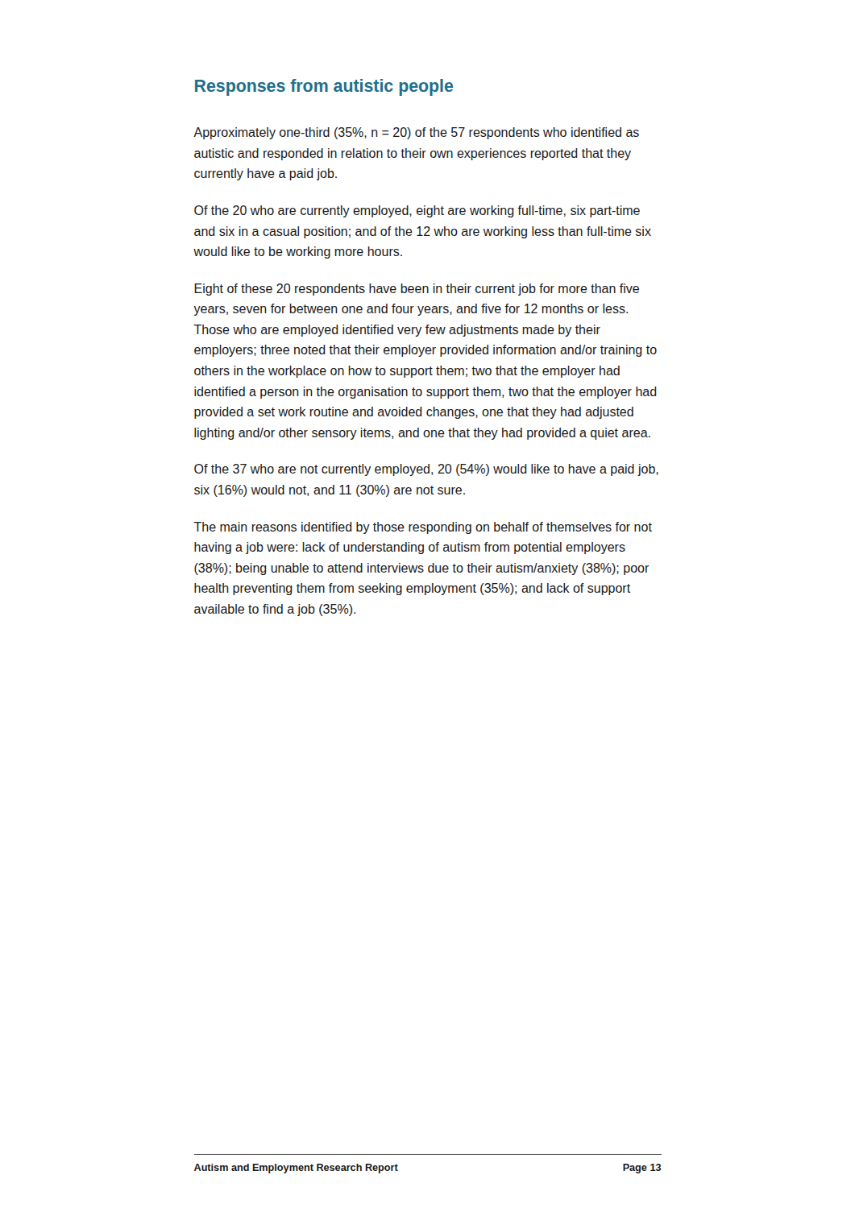Responses from autistic people
Approximately one-third (35%, n = 20) of the 57 respondents who identified as autistic and responded in relation to their own experiences reported that they currently have a paid job.
Of the 20 who are currently employed, eight are working full-time, six part-time and six in a casual position; and of the 12 who are working less than full-time six would like to be working more hours.
Eight of these 20 respondents have been in their current job for more than five years, seven for between one and four years, and five for 12 months or less.
Those who are employed identified very few adjustments made by their employers; three noted that their employer provided information and/or training to others in the workplace on how to support them; two that the employer had identified a person in the organisation to support them, two that the employer had provided a set work routine and avoided changes, one that they had adjusted lighting and/or other sensory items, and one that they had provided a quiet area.
Of the 37 who are not currently employed, 20 (54%) would like to have a paid job, six (16%) would not, and 11 (30%) are not sure.
The main reasons identified by those responding on behalf of themselves for not having a job were: lack of understanding of autism from potential employers (38%); being unable to attend interviews due to their autism/anxiety (38%); poor health preventing them from seeking employment (35%); and lack of support available to find a job (35%).
Autism and Employment Research Report Page 13